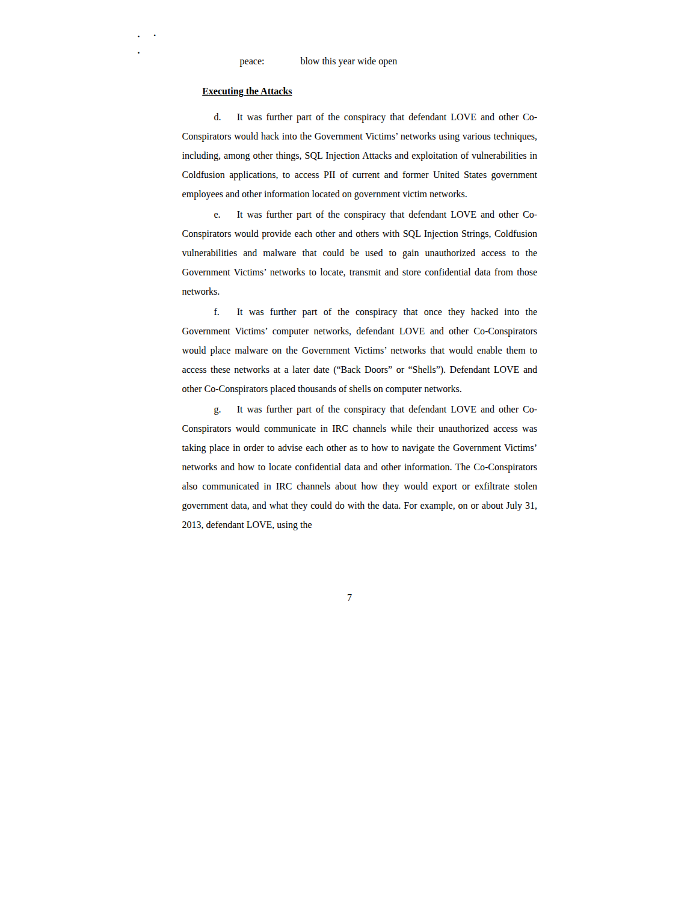. . .
peace: blow this year wide open
Executing the Attacks
d. It was further part of the conspiracy that defendant LOVE and other Co-Conspirators would hack into the Government Victims’ networks using various techniques, including, among other things, SQL Injection Attacks and exploitation of vulnerabilities in Coldfusion applications, to access PII of current and former United States government employees and other information located on government victim networks.
e. It was further part of the conspiracy that defendant LOVE and other Co-Conspirators would provide each other and others with SQL Injection Strings, Coldfusion vulnerabilities and malware that could be used to gain unauthorized access to the Government Victims’ networks to locate, transmit and store confidential data from those networks.
f. It was further part of the conspiracy that once they hacked into the Government Victims’ computer networks, defendant LOVE and other Co-Conspirators would place malware on the Government Victims’ networks that would enable them to access these networks at a later date (“Back Doors” or “Shells”). Defendant LOVE and other Co-Conspirators placed thousands of shells on computer networks.
g. It was further part of the conspiracy that defendant LOVE and other Co-Conspirators would communicate in IRC channels while their unauthorized access was taking place in order to advise each other as to how to navigate the Government Victims’ networks and how to locate confidential data and other information. The Co-Conspirators also communicated in IRC channels about how they would export or exfiltrate stolen government data, and what they could do with the data. For example, on or about July 31, 2013, defendant LOVE, using the
7